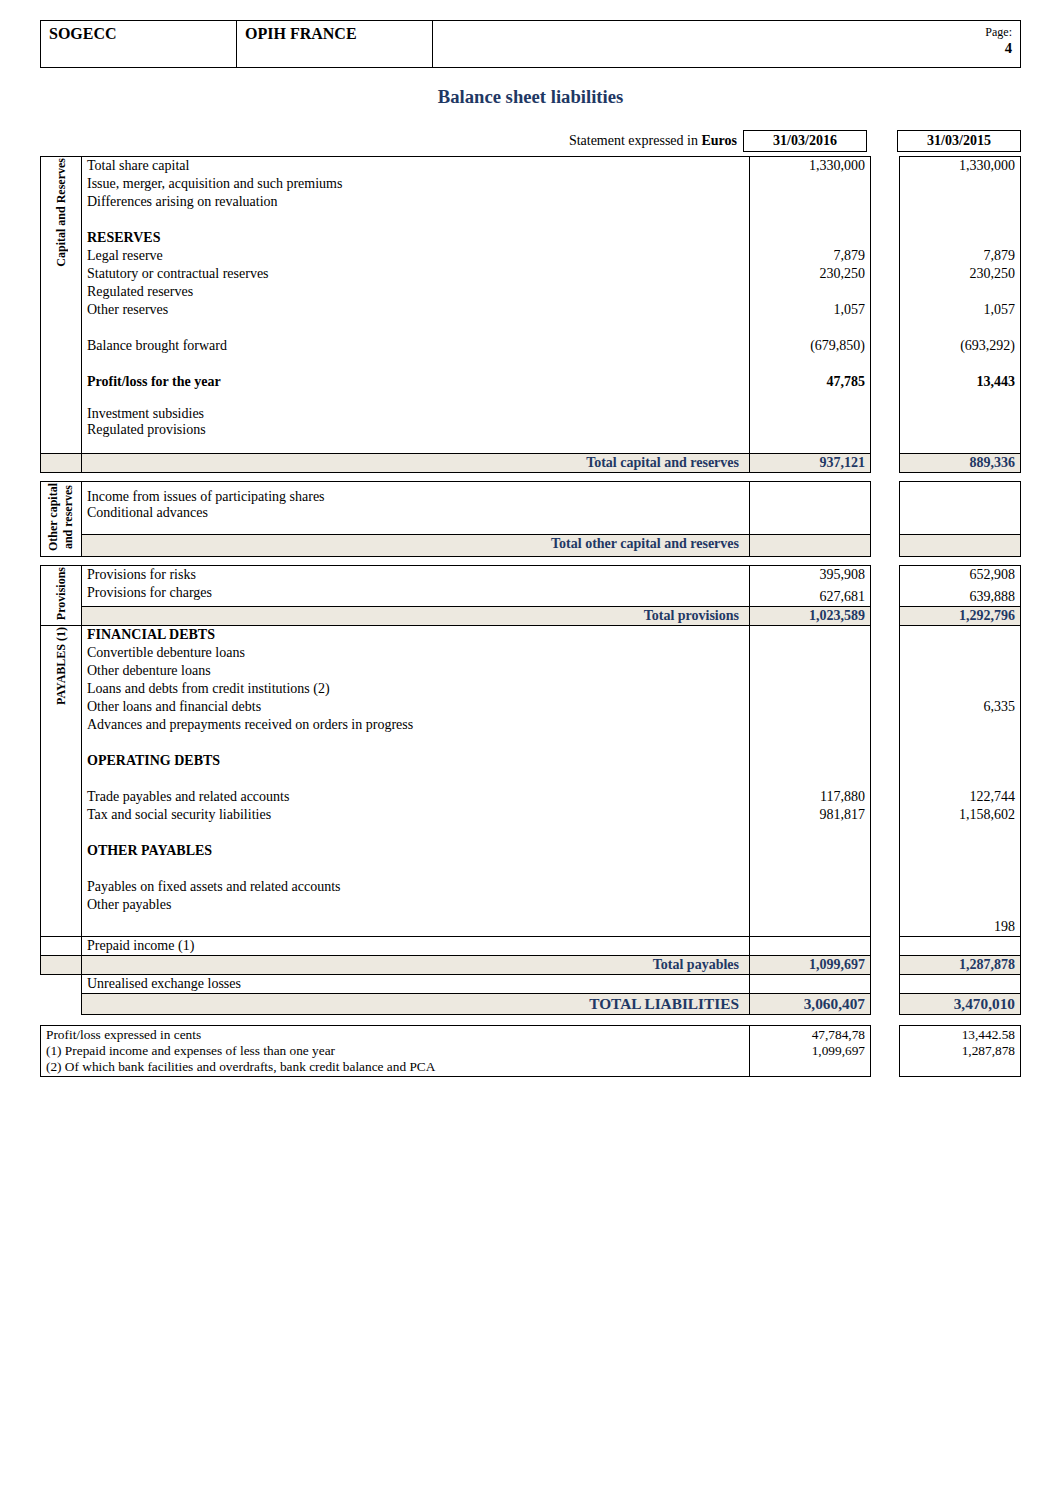| SOGECC | OPIH FRANCE | Page: 4 |
Balance sheet liabilities
| Statement expressed in Euros | 31/03/2016 | | 31/03/2015 |
| Capital and Reserves | Total share capital | 1,330,000 | | 1,330,000 |
| Issue, merger, acquisition and such premiums | | | |
| Differences arising on revaluation | | | |
| RESERVES | | | |
| Legal reserve | 7,879 | | 7,879 |
| Statutory or contractual reserves | 230,250 | | 230,250 |
| Regulated reserves | | | |
| Other reserves | 1,057 | | 1,057 |
| Balance brought forward | (679,850) | | (693,292) |
| Profit/loss for the year | 47,785 | | 13,443 |
| Investment subsidies Regulated provisions | | | |
| | Total capital and reserves | 937,121 | | 889,336 |
| Other capital and reserves | Income from issues of participating shares Conditional advances | | | |
| Total other capital and reserves | | | |
| Provisions | Provisions for risks | 395,908 | | 652,908 |
| Provisions for charges | 627,681 | | 639,888 |
| Total provisions | 1,023,589 | | 1,292,796 |
| PAYABLES (1) | FINANCIAL DEBTS | | | |
| Convertible debenture loans | | | |
| Other debenture loans | | | |
| Loans and debts from credit institutions (2) | | | |
| Other loans and financial debts | | | 6,335 |
| Advances and prepayments received on orders in progress | | | |
| OPERATING DEBTS | | | |
| Trade payables and related accounts | 117,880 | | 122,744 |
| Tax and social security liabilities | 981,817 | | 1,158,602 |
| OTHER PAYABLES | | | |
| Payables on fixed assets and related accounts | | | |
| Other payables | | | 198 |
| | Prepaid income (1) | | | |
| | Total payables | 1,099,697 | | 1,287,878 |
| | Unrealised exchange losses | | | |
| | TOTAL LIABILITIES | 3,060,407 | | 3,470,010 |
| Profit/loss expressed in cents (1) Prepaid income and expenses of less than one year (2) Of which bank facilities and overdrafts, bank credit balance and PCA | 47,784,78 1,099,697 | | 13,442.58 1,287,878 |